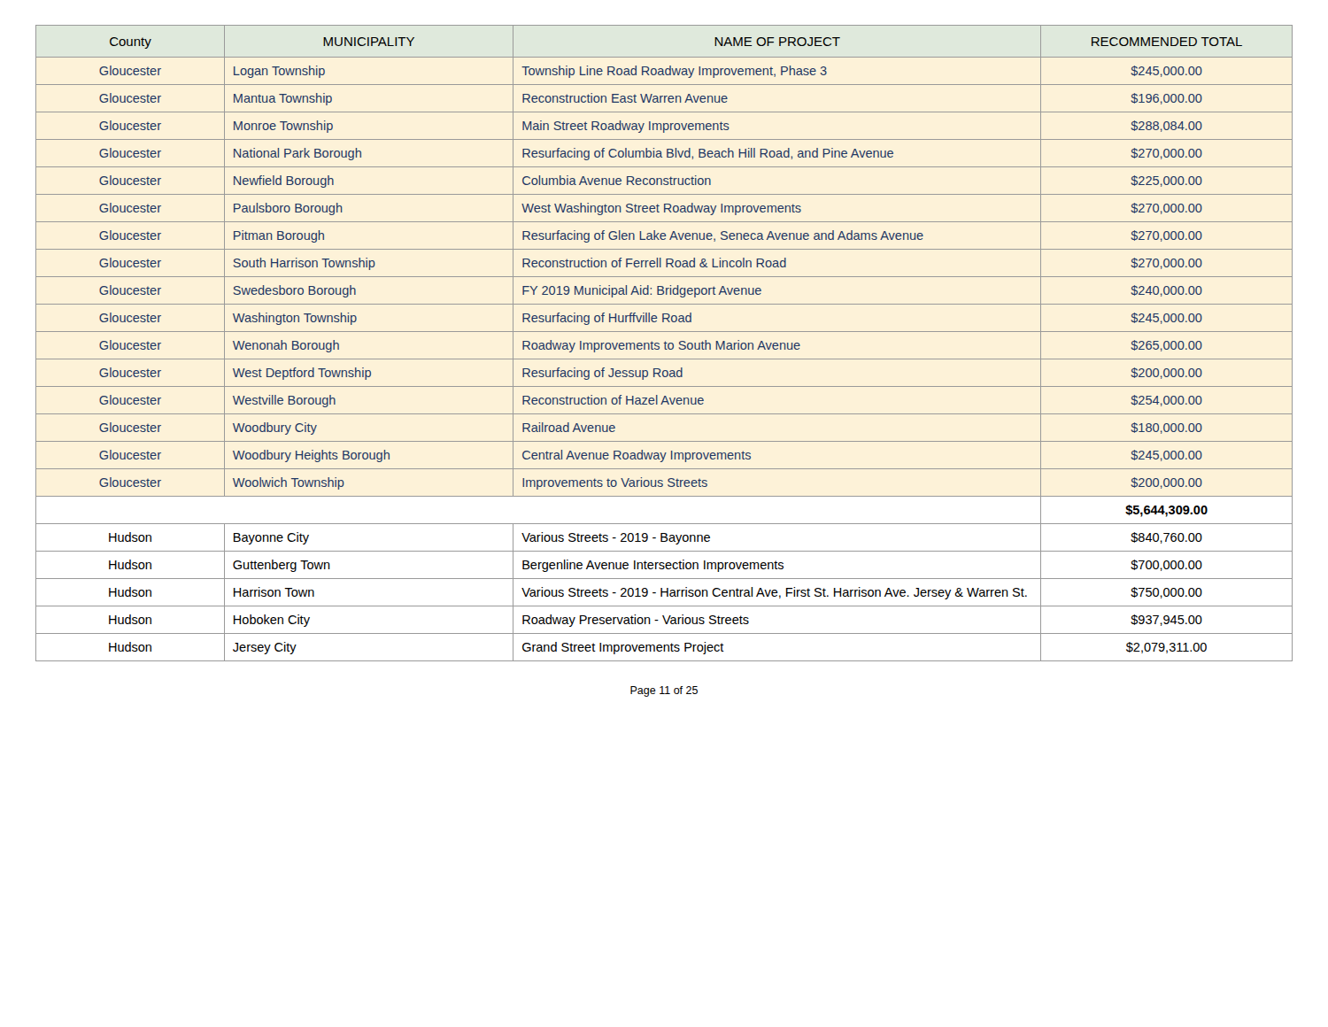| County | MUNICIPALITY | NAME OF PROJECT | RECOMMENDED TOTAL |
| --- | --- | --- | --- |
| Gloucester | Logan Township | Township Line Road Roadway Improvement, Phase 3 | $245,000.00 |
| Gloucester | Mantua Township | Reconstruction East Warren Avenue | $196,000.00 |
| Gloucester | Monroe Township | Main Street Roadway Improvements | $288,084.00 |
| Gloucester | National Park Borough | Resurfacing of Columbia Blvd, Beach Hill Road, and Pine Avenue | $270,000.00 |
| Gloucester | Newfield Borough | Columbia Avenue Reconstruction | $225,000.00 |
| Gloucester | Paulsboro Borough | West Washington Street Roadway Improvements | $270,000.00 |
| Gloucester | Pitman Borough | Resurfacing of Glen Lake Avenue, Seneca Avenue and Adams Avenue | $270,000.00 |
| Gloucester | South Harrison Township | Reconstruction of Ferrell Road & Lincoln Road | $270,000.00 |
| Gloucester | Swedesboro Borough | FY 2019 Municipal Aid: Bridgeport Avenue | $240,000.00 |
| Gloucester | Washington Township | Resurfacing of Hurffville Road | $245,000.00 |
| Gloucester | Wenonah Borough | Roadway Improvements to South Marion Avenue | $265,000.00 |
| Gloucester | West Deptford Township | Resurfacing of Jessup Road | $200,000.00 |
| Gloucester | Westville Borough | Reconstruction of Hazel Avenue | $254,000.00 |
| Gloucester | Woodbury City | Railroad Avenue | $180,000.00 |
| Gloucester | Woodbury Heights Borough | Central Avenue Roadway Improvements | $245,000.00 |
| Gloucester | Woolwich Township | Improvements to Various Streets | $200,000.00 |
| | $5,644,309.00 |
| Hudson | Bayonne City | Various Streets - 2019 - Bayonne | $840,760.00 |
| Hudson | Guttenberg Town | Bergenline Avenue Intersection Improvements | $700,000.00 |
| Hudson | Harrison Town | Various Streets - 2019 - Harrison Central Ave, First St. Harrison Ave. Jersey & Warren St. | $750,000.00 |
| Hudson | Hoboken City | Roadway Preservation - Various Streets | $937,945.00 |
| Hudson | Jersey City | Grand Street Improvements Project | $2,079,311.00 |
Page 11 of 25